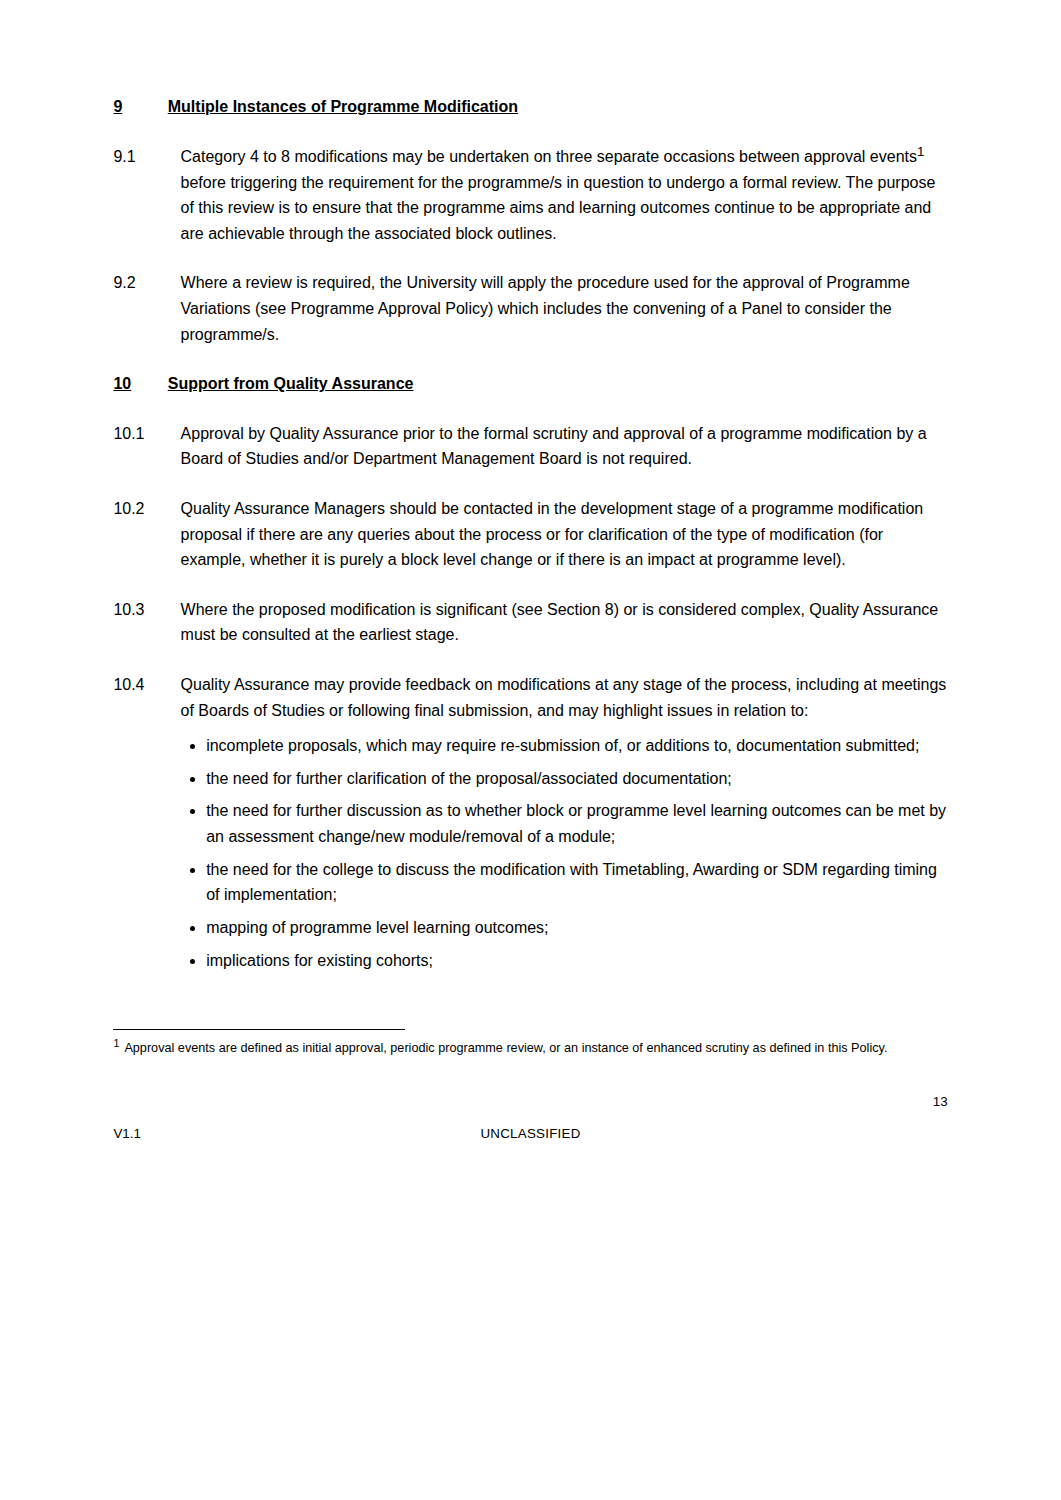9 Multiple Instances of Programme Modification
9.1
Category 4 to 8 modifications may be undertaken on three separate occasions between approval events1 before triggering the requirement for the programme/s in question to undergo a formal review. The purpose of this review is to ensure that the programme aims and learning outcomes continue to be appropriate and are achievable through the associated block outlines.
9.2
Where a review is required, the University will apply the procedure used for the approval of Programme Variations (see Programme Approval Policy) which includes the convening of a Panel to consider the programme/s.
10 Support from Quality Assurance
10.1
Approval by Quality Assurance prior to the formal scrutiny and approval of a programme modification by a Board of Studies and/or Department Management Board is not required.
10.2
Quality Assurance Managers should be contacted in the development stage of a programme modification proposal if there are any queries about the process or for clarification of the type of modification (for example, whether it is purely a block level change or if there is an impact at programme level).
10.3
Where the proposed modification is significant (see Section 8) or is considered complex, Quality Assurance must be consulted at the earliest stage.
10.4
Quality Assurance may provide feedback on modifications at any stage of the process, including at meetings of Boards of Studies or following final submission, and may highlight issues in relation to:
incomplete proposals, which may require re-submission of, or additions to, documentation submitted;
the need for further clarification of the proposal/associated documentation;
the need for further discussion as to whether block or programme level learning outcomes can be met by an assessment change/new module/removal of a module;
the need for the college to discuss the modification with Timetabling, Awarding or SDM regarding timing of implementation;
mapping of programme level learning outcomes;
implications for existing cohorts;
1 Approval events are defined as initial approval, periodic programme review, or an instance of enhanced scrutiny as defined in this Policy.
13
V1.1
UNCLASSIFIED